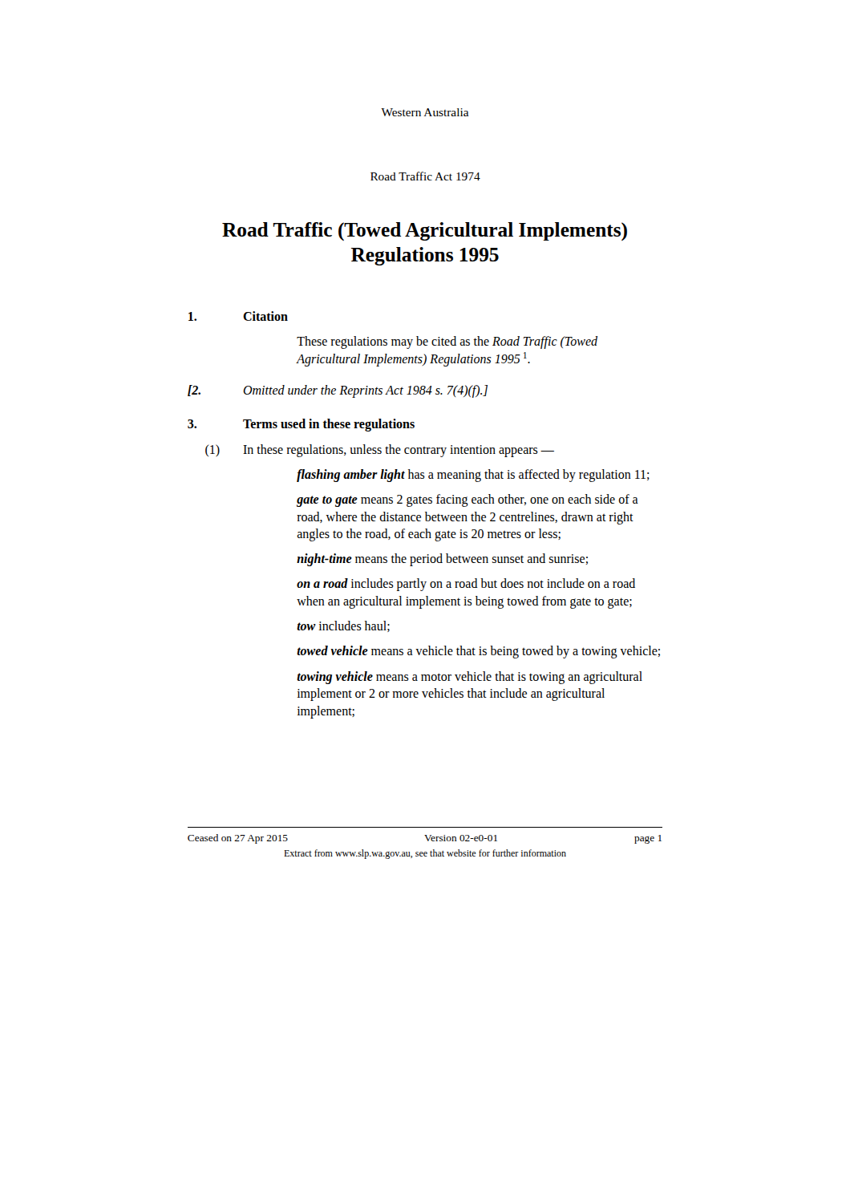Western Australia
Road Traffic Act 1974
Road Traffic (Towed Agricultural Implements)
Regulations 1995
1. Citation
These regulations may be cited as the Road Traffic (Towed Agricultural Implements) Regulations 1995 1.
[2. Omitted under the Reprints Act 1984 s. 7(4)(f).]
3. Terms used in these regulations
(1) In these regulations, unless the contrary intention appears —
flashing amber light has a meaning that is affected by regulation 11;
gate to gate means 2 gates facing each other, one on each side of a road, where the distance between the 2 centrelines, drawn at right angles to the road, of each gate is 20 metres or less;
night-time means the period between sunset and sunrise;
on a road includes partly on a road but does not include on a road when an agricultural implement is being towed from gate to gate;
tow includes haul;
towed vehicle means a vehicle that is being towed by a towing vehicle;
towing vehicle means a motor vehicle that is towing an agricultural implement or 2 or more vehicles that include an agricultural implement;
Ceased on 27 Apr 2015 Version 02-e0-01 page 1
Extract from www.slp.wa.gov.au, see that website for further information